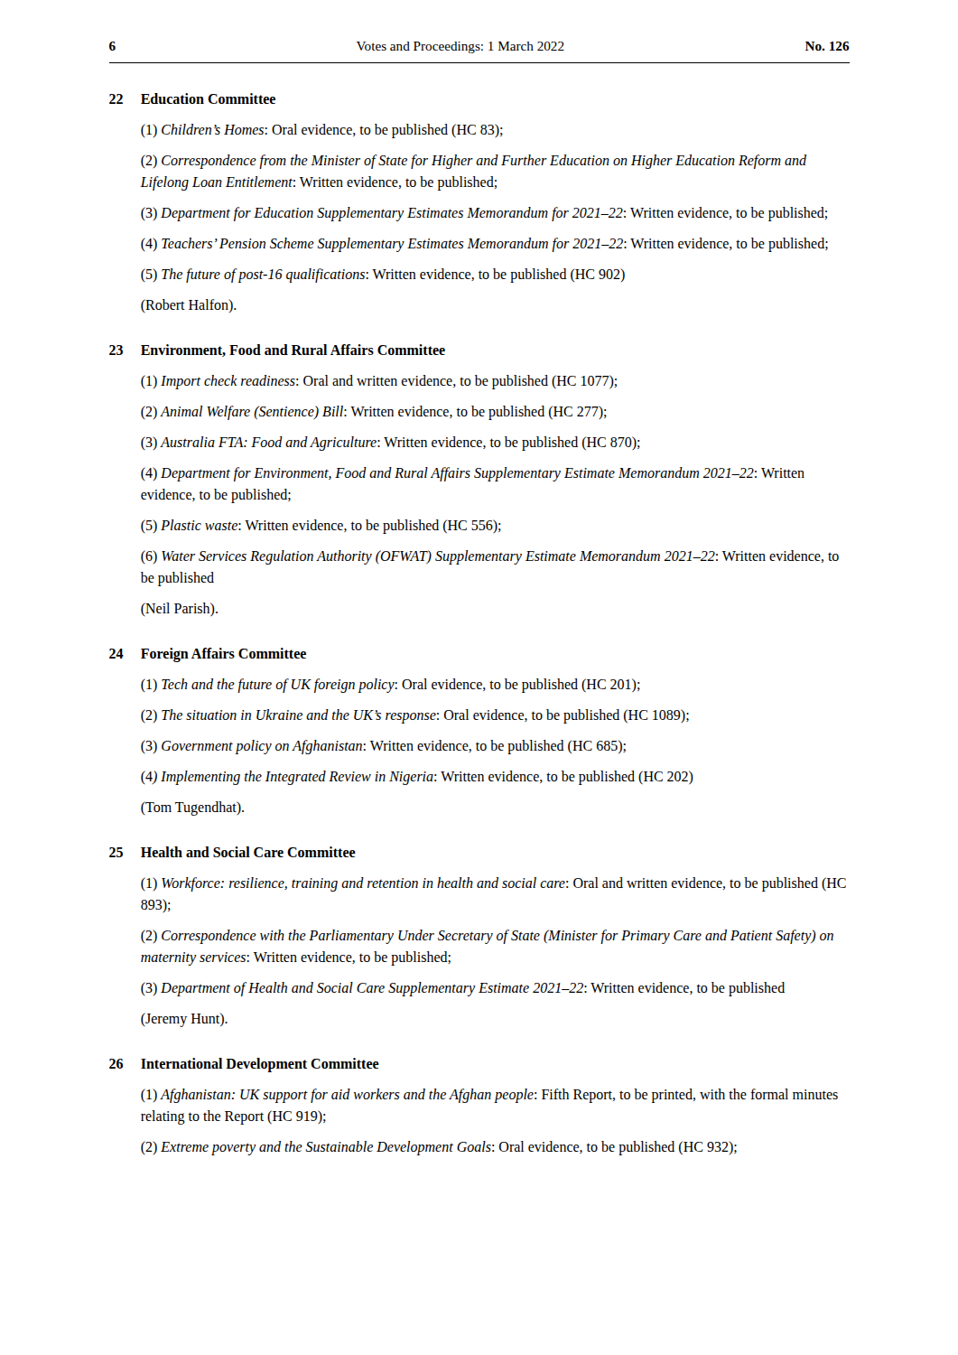6 Votes and Proceedings: 1 March 2022 No. 126
22 Education Committee
(1) Children’s Homes: Oral evidence, to be published (HC 83);
(2) Correspondence from the Minister of State for Higher and Further Education on Higher Education Reform and Lifelong Loan Entitlement: Written evidence, to be published;
(3) Department for Education Supplementary Estimates Memorandum for 2021–22: Written evidence, to be published;
(4) Teachers’ Pension Scheme Supplementary Estimates Memorandum for 2021–22: Written evidence, to be published;
(5) The future of post-16 qualifications: Written evidence, to be published (HC 902)
(Robert Halfon).
23 Environment, Food and Rural Affairs Committee
(1) Import check readiness: Oral and written evidence, to be published (HC 1077);
(2) Animal Welfare (Sentience) Bill: Written evidence, to be published (HC 277);
(3) Australia FTA: Food and Agriculture: Written evidence, to be published (HC 870);
(4) Department for Environment, Food and Rural Affairs Supplementary Estimate Memorandum 2021–22: Written evidence, to be published;
(5) Plastic waste: Written evidence, to be published (HC 556);
(6) Water Services Regulation Authority (OFWAT) Supplementary Estimate Memorandum 2021–22: Written evidence, to be published
(Neil Parish).
24 Foreign Affairs Committee
(1) Tech and the future of UK foreign policy: Oral evidence, to be published (HC 201);
(2) The situation in Ukraine and the UK’s response: Oral evidence, to be published (HC 1089);
(3) Government policy on Afghanistan: Written evidence, to be published (HC 685);
(4) Implementing the Integrated Review in Nigeria: Written evidence, to be published (HC 202)
(Tom Tugendhat).
25 Health and Social Care Committee
(1) Workforce: resilience, training and retention in health and social care: Oral and written evidence, to be published (HC 893);
(2) Correspondence with the Parliamentary Under Secretary of State (Minister for Primary Care and Patient Safety) on maternity services: Written evidence, to be published;
(3) Department of Health and Social Care Supplementary Estimate 2021–22: Written evidence, to be published
(Jeremy Hunt).
26 International Development Committee
(1) Afghanistan: UK support for aid workers and the Afghan people: Fifth Report, to be printed, with the formal minutes relating to the Report (HC 919);
(2) Extreme poverty and the Sustainable Development Goals: Oral evidence, to be published (HC 932);